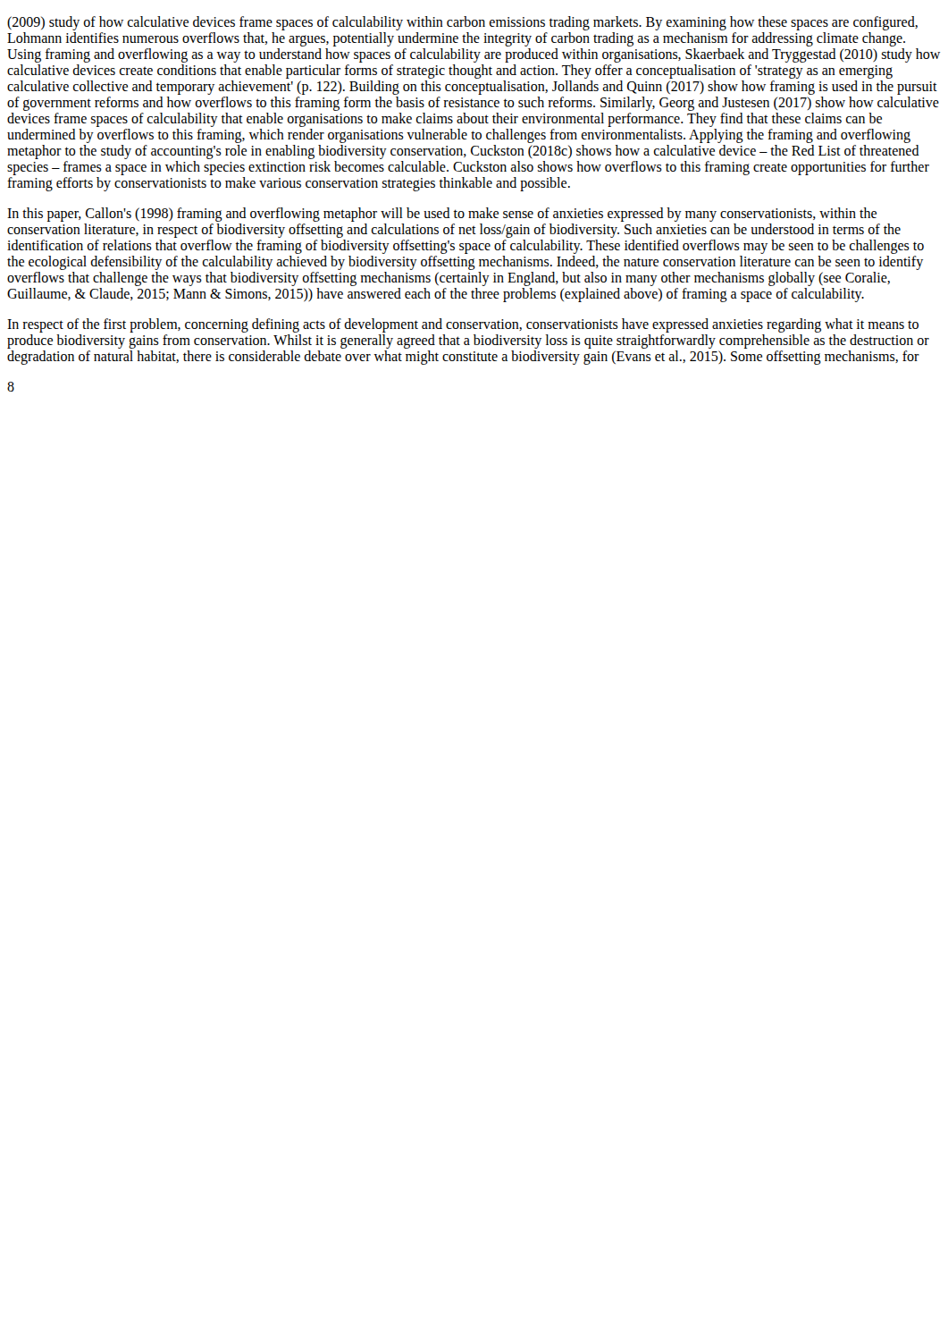(2009) study of how calculative devices frame spaces of calculability within carbon emissions trading markets. By examining how these spaces are configured, Lohmann identifies numerous overflows that, he argues, potentially undermine the integrity of carbon trading as a mechanism for addressing climate change. Using framing and overflowing as a way to understand how spaces of calculability are produced within organisations, Skaerbaek and Tryggestad (2010) study how calculative devices create conditions that enable particular forms of strategic thought and action. They offer a conceptualisation of 'strategy as an emerging calculative collective and temporary achievement' (p. 122). Building on this conceptualisation, Jollands and Quinn (2017) show how framing is used in the pursuit of government reforms and how overflows to this framing form the basis of resistance to such reforms. Similarly, Georg and Justesen (2017) show how calculative devices frame spaces of calculability that enable organisations to make claims about their environmental performance. They find that these claims can be undermined by overflows to this framing, which render organisations vulnerable to challenges from environmentalists. Applying the framing and overflowing metaphor to the study of accounting's role in enabling biodiversity conservation, Cuckston (2018c) shows how a calculative device – the Red List of threatened species – frames a space in which species extinction risk becomes calculable. Cuckston also shows how overflows to this framing create opportunities for further framing efforts by conservationists to make various conservation strategies thinkable and possible.
In this paper, Callon's (1998) framing and overflowing metaphor will be used to make sense of anxieties expressed by many conservationists, within the conservation literature, in respect of biodiversity offsetting and calculations of net loss/gain of biodiversity. Such anxieties can be understood in terms of the identification of relations that overflow the framing of biodiversity offsetting's space of calculability. These identified overflows may be seen to be challenges to the ecological defensibility of the calculability achieved by biodiversity offsetting mechanisms. Indeed, the nature conservation literature can be seen to identify overflows that challenge the ways that biodiversity offsetting mechanisms (certainly in England, but also in many other mechanisms globally (see Coralie, Guillaume, & Claude, 2015; Mann & Simons, 2015)) have answered each of the three problems (explained above) of framing a space of calculability.
In respect of the first problem, concerning defining acts of development and conservation, conservationists have expressed anxieties regarding what it means to produce biodiversity gains from conservation. Whilst it is generally agreed that a biodiversity loss is quite straightforwardly comprehensible as the destruction or degradation of natural habitat, there is considerable debate over what might constitute a biodiversity gain (Evans et al., 2015). Some offsetting mechanisms, for
8